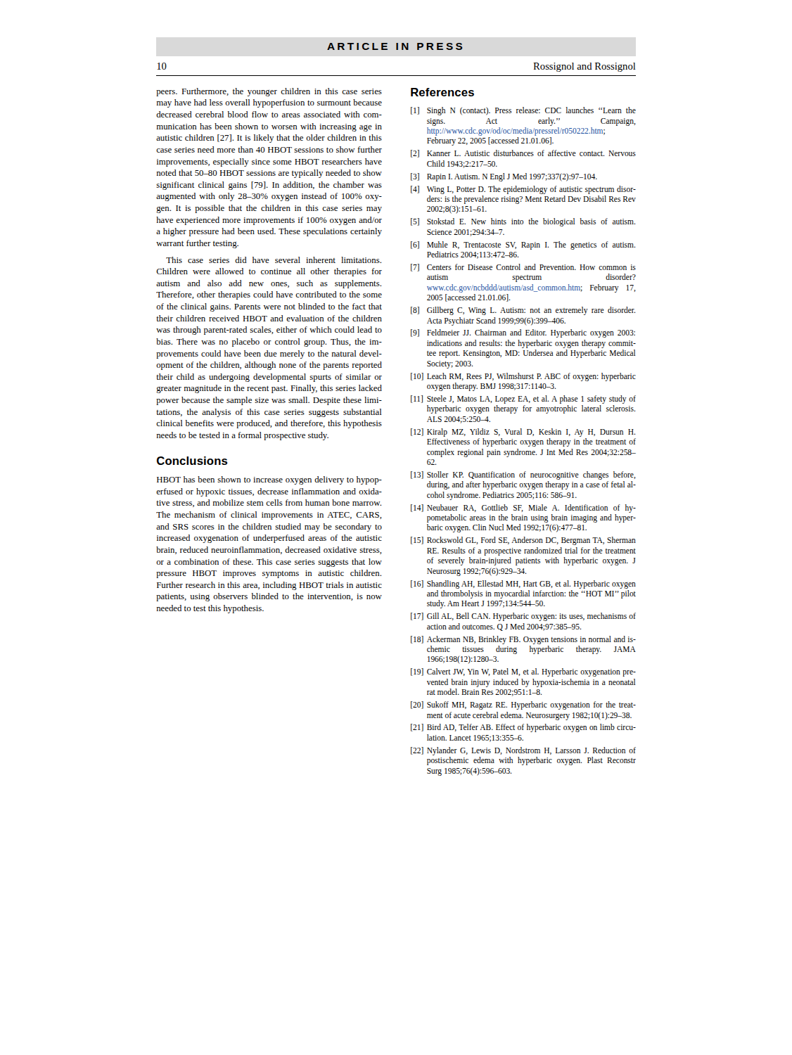ARTICLE IN PRESS
10 Rossignol and Rossignol
peers. Furthermore, the younger children in this case series may have had less overall hypoperfusion to surmount because decreased cerebral blood flow to areas associated with communication has been shown to worsen with increasing age in autistic children [27]. It is likely that the older children in this case series need more than 40 HBOT sessions to show further improvements, especially since some HBOT researchers have noted that 50–80 HBOT sessions are typically needed to show significant clinical gains [79]. In addition, the chamber was augmented with only 28–30% oxygen instead of 100% oxygen. It is possible that the children in this case series may have experienced more improvements if 100% oxygen and/or a higher pressure had been used. These speculations certainly warrant further testing.
This case series did have several inherent limitations. Children were allowed to continue all other therapies for autism and also add new ones, such as supplements. Therefore, other therapies could have contributed to the some of the clinical gains. Parents were not blinded to the fact that their children received HBOT and evaluation of the children was through parent-rated scales, either of which could lead to bias. There was no placebo or control group. Thus, the improvements could have been due merely to the natural development of the children, although none of the parents reported their child as undergoing developmental spurts of similar or greater magnitude in the recent past. Finally, this series lacked power because the sample size was small. Despite these limitations, the analysis of this case series suggests substantial clinical benefits were produced, and therefore, this hypothesis needs to be tested in a formal prospective study.
Conclusions
HBOT has been shown to increase oxygen delivery to hypoperfused or hypoxic tissues, decrease inflammation and oxidative stress, and mobilize stem cells from human bone marrow. The mechanism of clinical improvements in ATEC, CARS, and SRS scores in the children studied may be secondary to increased oxygenation of underperfused areas of the autistic brain, reduced neuroinflammation, decreased oxidative stress, or a combination of these. This case series suggests that low pressure HBOT improves symptoms in autistic children. Further research in this area, including HBOT trials in autistic patients, using observers blinded to the intervention, is now needed to test this hypothesis.
References
Singh N (contact). Press release: CDC launches ‘‘Learn the signs. Act early.’’ Campaign, http://www.cdc.gov/od/oc/media/pressrel/r050222.htm; February 22, 2005 [accessed 21.01.06].
Kanner L. Autistic disturbances of affective contact. Nervous Child 1943;2:217–50.
Rapin I. Autism. N Engl J Med 1997;337(2):97–104.
Wing L, Potter D. The epidemiology of autistic spectrum disorders: is the prevalence rising? Ment Retard Dev Disabil Res Rev 2002;8(3):151–61.
Stokstad E. New hints into the biological basis of autism. Science 2001;294:34–7.
Muhle R, Trentacoste SV, Rapin I. The genetics of autism. Pediatrics 2004;113:472–86.
Centers for Disease Control and Prevention. How common is autism spectrum disorder? www.cdc.gov/ncbddd/autism/asd_common.htm; February 17, 2005 [accessed 21.01.06].
Gillberg C, Wing L. Autism: not an extremely rare disorder. Acta Psychiatr Scand 1999;99(6):399–406.
Feldmeier JJ. Chairman and Editor. Hyperbaric oxygen 2003: indications and results: the hyperbaric oxygen therapy committee report. Kensington, MD: Undersea and Hyperbaric Medical Society; 2003.
Leach RM, Rees PJ, Wilmshurst P. ABC of oxygen: hyperbaric oxygen therapy. BMJ 1998;317:1140–3.
Steele J, Matos LA, Lopez EA, et al. A phase 1 safety study of hyperbaric oxygen therapy for amyotrophic lateral sclerosis. ALS 2004;5:250–4.
Kiralp MZ, Yildiz S, Vural D, Keskin I, Ay H, Dursun H. Effectiveness of hyperbaric oxygen therapy in the treatment of complex regional pain syndrome. J Int Med Res 2004;32:258–62.
Stoller KP. Quantification of neurocognitive changes before, during, and after hyperbaric oxygen therapy in a case of fetal alcohol syndrome. Pediatrics 2005;116: 586–91.
Neubauer RA, Gottlieb SF, Miale A. Identification of hypometabolic areas in the brain using brain imaging and hyperbaric oxygen. Clin Nucl Med 1992;17(6):477–81.
Rockswold GL, Ford SE, Anderson DC, Bergman TA, Sherman RE. Results of a prospective randomized trial for the treatment of severely brain-injured patients with hyperbaric oxygen. J Neurosurg 1992;76(6):929–34.
Shandling AH, Ellestad MH, Hart GB, et al. Hyperbaric oxygen and thrombolysis in myocardial infarction: the ‘‘HOT MI’’ pilot study. Am Heart J 1997;134:544–50.
Gill AL, Bell CAN. Hyperbaric oxygen: its uses, mechanisms of action and outcomes. Q J Med 2004;97:385–95.
Ackerman NB, Brinkley FB. Oxygen tensions in normal and ischemic tissues during hyperbaric therapy. JAMA 1966;198(12):1280–3.
Calvert JW, Yin W, Patel M, et al. Hyperbaric oxygenation prevented brain injury induced by hypoxia-ischemia in a neonatal rat model. Brain Res 2002;951:1–8.
Sukoff MH, Ragatz RE. Hyperbaric oxygenation for the treatment of acute cerebral edema. Neurosurgery 1982;10(1):29–38.
Bird AD, Telfer AB. Effect of hyperbaric oxygen on limb circulation. Lancet 1965;13:355–6.
Nylander G, Lewis D, Nordstrom H, Larsson J. Reduction of postischemic edema with hyperbaric oxygen. Plast Reconstr Surg 1985;76(4):596–603.